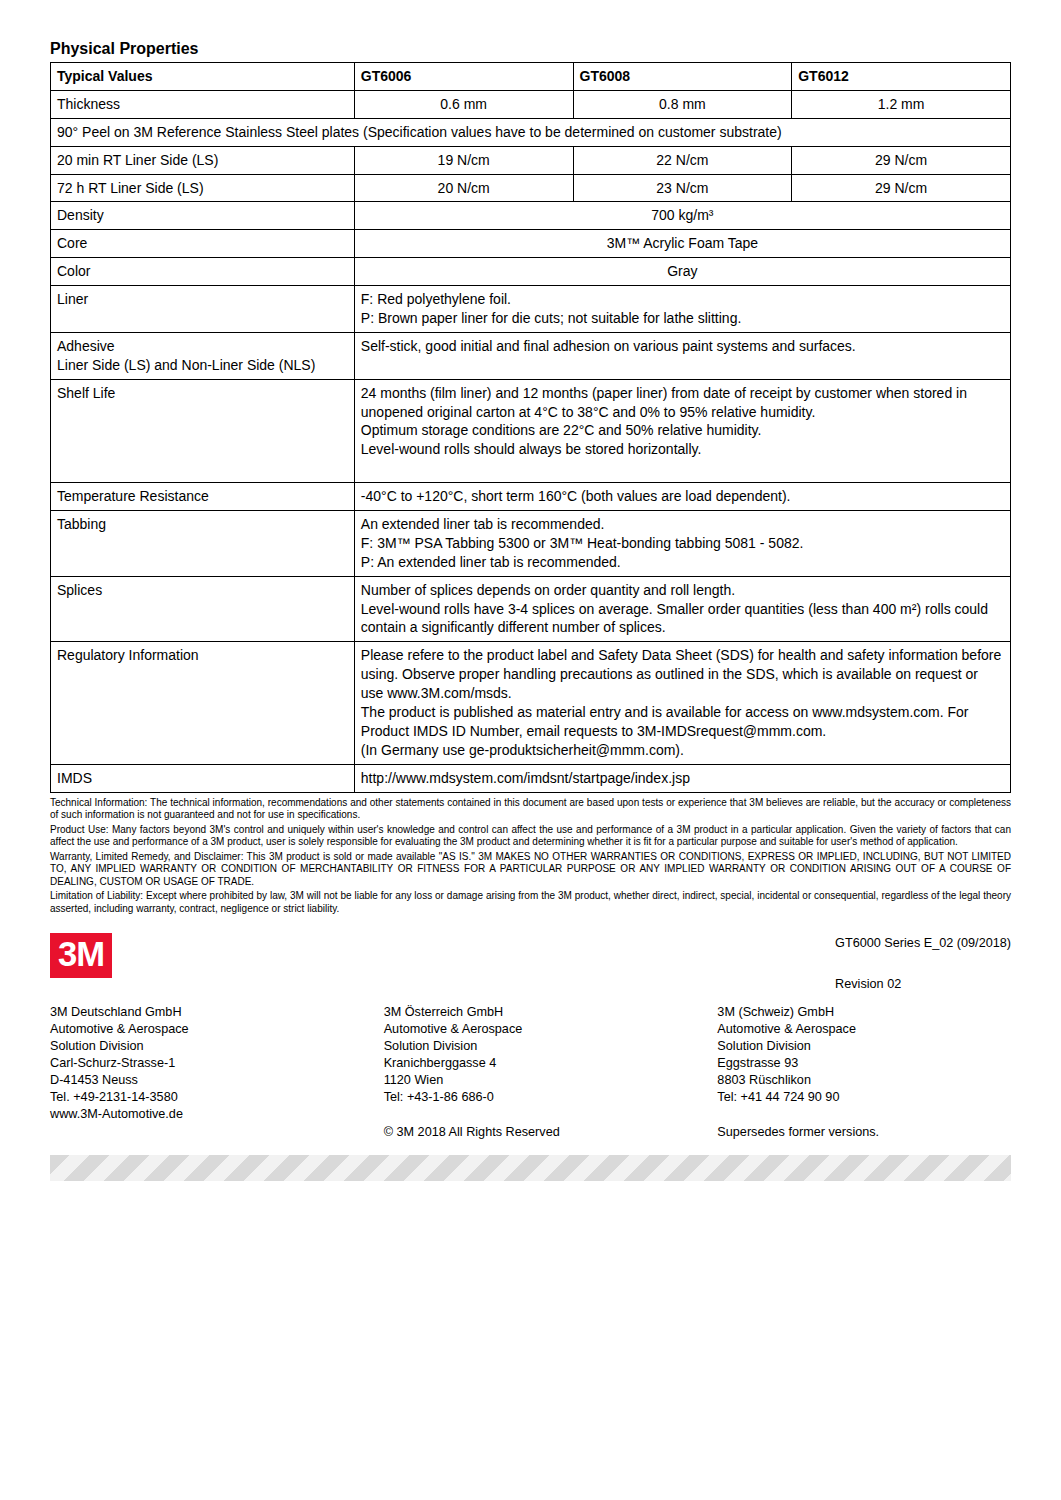Physical Properties
| Typical Values | GT6006 | GT6008 | GT6012 |
| --- | --- | --- | --- |
| Thickness | 0.6 mm | 0.8 mm | 1.2 mm |
| 90° Peel on 3M Reference Stainless Steel plates (Specification values have to be determined on customer substrate) |
| 20 min RT Liner Side (LS) | 19 N/cm | 22 N/cm | 29 N/cm |
| 72 h RT Liner Side (LS) | 20 N/cm | 23 N/cm | 29 N/cm |
| Density | 700 kg/m³ |
| Core | 3M™ Acrylic Foam Tape |
| Color | Gray |
| Liner | F: Red polyethylene foil. P: Brown paper liner for die cuts; not suitable for lathe slitting. |
| Adhesive Liner Side (LS) and Non-Liner Side (NLS) | Self-stick, good initial and final adhesion on various paint systems and surfaces. |
| Shelf Life | 24 months (film liner) and 12 months (paper liner) from date of receipt by customer when stored in unopened original carton at 4°C to 38°C and 0% to 95% relative humidity. Optimum storage conditions are 22°C and 50% relative humidity. Level-wound rolls should always be stored horizontally. |
| Temperature Resistance | -40°C to +120°C, short term 160°C (both values are load dependent). |
| Tabbing | An extended liner tab is recommended. F: 3M™ PSA Tabbing 5300 or 3M™ Heat-bonding tabbing 5081 - 5082. P: An extended liner tab is recommended. |
| Splices | Number of splices depends on order quantity and roll length. Level-wound rolls have 3-4 splices on average. Smaller order quantities (less than 400 m²) rolls could contain a significantly different number of splices. |
| Regulatory Information | Please refere to the product label and Safety Data Sheet (SDS) for health and safety information before using. Observe proper handling precautions as outlined in the SDS, which is available on request or use www.3M.com/msds. The product is published as material entry and is available for access on www.mdsystem.com. For Product IMDS ID Number, email requests to 3M-IMDSrequest@mmm.com. (In Germany use ge-produktsicherheit@mmm.com). |
| IMDS | http://www.mdsystem.com/imdsnt/startpage/index.jsp |
Technical Information: The technical information, recommendations and other statements contained in this document are based upon tests or experience that 3M believes are reliable, but the accuracy or completeness of such information is not guaranteed and not for use in specifications.
Product Use: Many factors beyond 3M's control and uniquely within user's knowledge and control can affect the use and performance of a 3M product in a particular application. Given the variety of factors that can affect the use and performance of a 3M product, user is solely responsible for evaluating the 3M product and determining whether it is fit for a particular purpose and suitable for user's method of application.
Warranty, Limited Remedy, and Disclaimer: This 3M product is sold or made available "AS IS." 3M MAKES NO OTHER WARRANTIES OR CONDITIONS, EXPRESS OR IMPLIED, INCLUDING, BUT NOT LIMITED TO, ANY IMPLIED WARRANTY OR CONDITION OF MERCHANTABILITY OR FITNESS FOR A PARTICULAR PURPOSE OR ANY IMPLIED WARRANTY OR CONDITION ARISING OUT OF A COURSE OF DEALING, CUSTOM OR USAGE OF TRADE.
Limitation of Liability: Except where prohibited by law, 3M will not be liable for any loss or damage arising from the 3M product, whether direct, indirect, special, incidental or consequential, regardless of the legal theory asserted, including warranty, contract, negligence or strict liability.
3M
GT6000 Series E_02 (09/2018)
Revision 02
3M Deutschland GmbH
Automotive & Aerospace
Solution Division
Carl-Schurz-Strasse-1
D-41453 Neuss
Tel. +49-2131-14-3580
www.3M-Automotive.de
3M Österreich GmbH
Automotive & Aerospace
Solution Division
Kranichberggasse 4
1120 Wien
Tel: +43-1-86 686-0
© 3M 2018 All Rights Reserved
3M (Schweiz) GmbH
Automotive & Aerospace
Solution Division
Eggstrasse 93
8803 Rüschlikon
Tel: +41 44 724 90 90
Supersedes former versions.